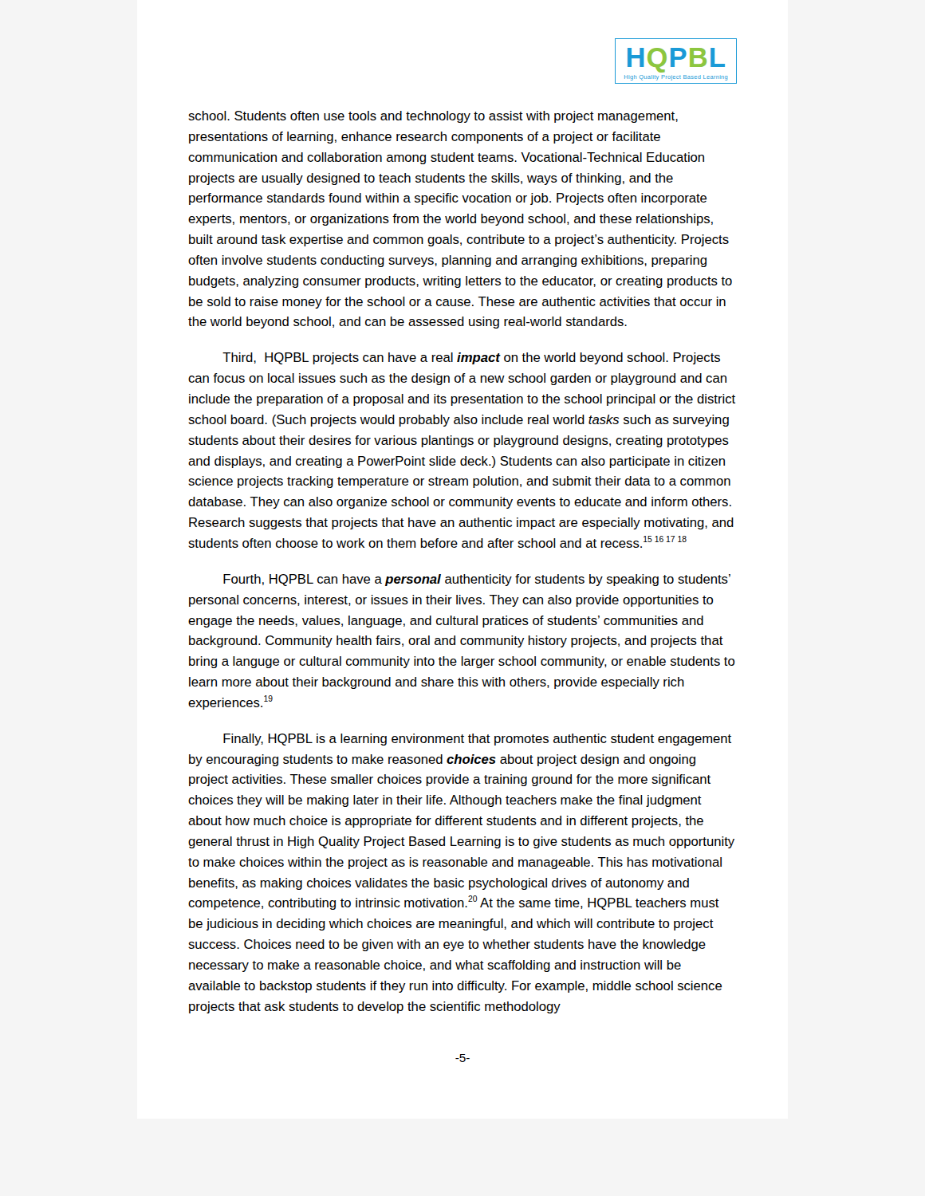HQPBL
High Quality Project Based Learning
school. Students often use tools and technology to assist with project management, presentations of learning, enhance research components of a project or facilitate communication and collaboration among student teams. Vocational-Technical Education projects are usually designed to teach students the skills, ways of thinking, and the performance standards found within a specific vocation or job. Projects often incorporate experts, mentors, or organizations from the world beyond school, and these relationships, built around task expertise and common goals, contribute to a project’s authenticity. Projects often involve students conducting surveys, planning and arranging exhibitions, preparing budgets, analyzing consumer products, writing letters to the educator, or creating products to be sold to raise money for the school or a cause. These are authentic activities that occur in the world beyond school, and can be assessed using real-world standards.
Third, HQPBL projects can have a real impact on the world beyond school. Projects can focus on local issues such as the design of a new school garden or playground and can include the preparation of a proposal and its presentation to the school principal or the district school board. (Such projects would probably also include real world tasks such as surveying students about their desires for various plantings or playground designs, creating prototypes and displays, and creating a PowerPoint slide deck.) Students can also participate in citizen science projects tracking temperature or stream polution, and submit their data to a common database. They can also organize school or community events to educate and inform others. Research suggests that projects that have an authentic impact are especially motivating, and students often choose to work on them before and after school and at recess.15 16 17 18
Fourth, HQPBL can have a personal authenticity for students by speaking to students’ personal concerns, interest, or issues in their lives. They can also provide opportunities to engage the needs, values, language, and cultural pratices of students’ communities and background. Community health fairs, oral and community history projects, and projects that bring a languge or cultural community into the larger school community, or enable students to learn more about their background and share this with others, provide especially rich experiences.19
Finally, HQPBL is a learning environment that promotes authentic student engagement by encouraging students to make reasoned choices about project design and ongoing project activities. These smaller choices provide a training ground for the more significant choices they will be making later in their life. Although teachers make the final judgment about how much choice is appropriate for different students and in different projects, the general thrust in High Quality Project Based Learning is to give students as much opportunity to make choices within the project as is reasonable and manageable. This has motivational benefits, as making choices validates the basic psychological drives of autonomy and competence, contributing to intrinsic motivation.20 At the same time, HQPBL teachers must be judicious in deciding which choices are meaningful, and which will contribute to project success. Choices need to be given with an eye to whether students have the knowledge necessary to make a reasonable choice, and what scaffolding and instruction will be available to backstop students if they run into difficulty. For example, middle school science projects that ask students to develop the scientific methodology
-5-